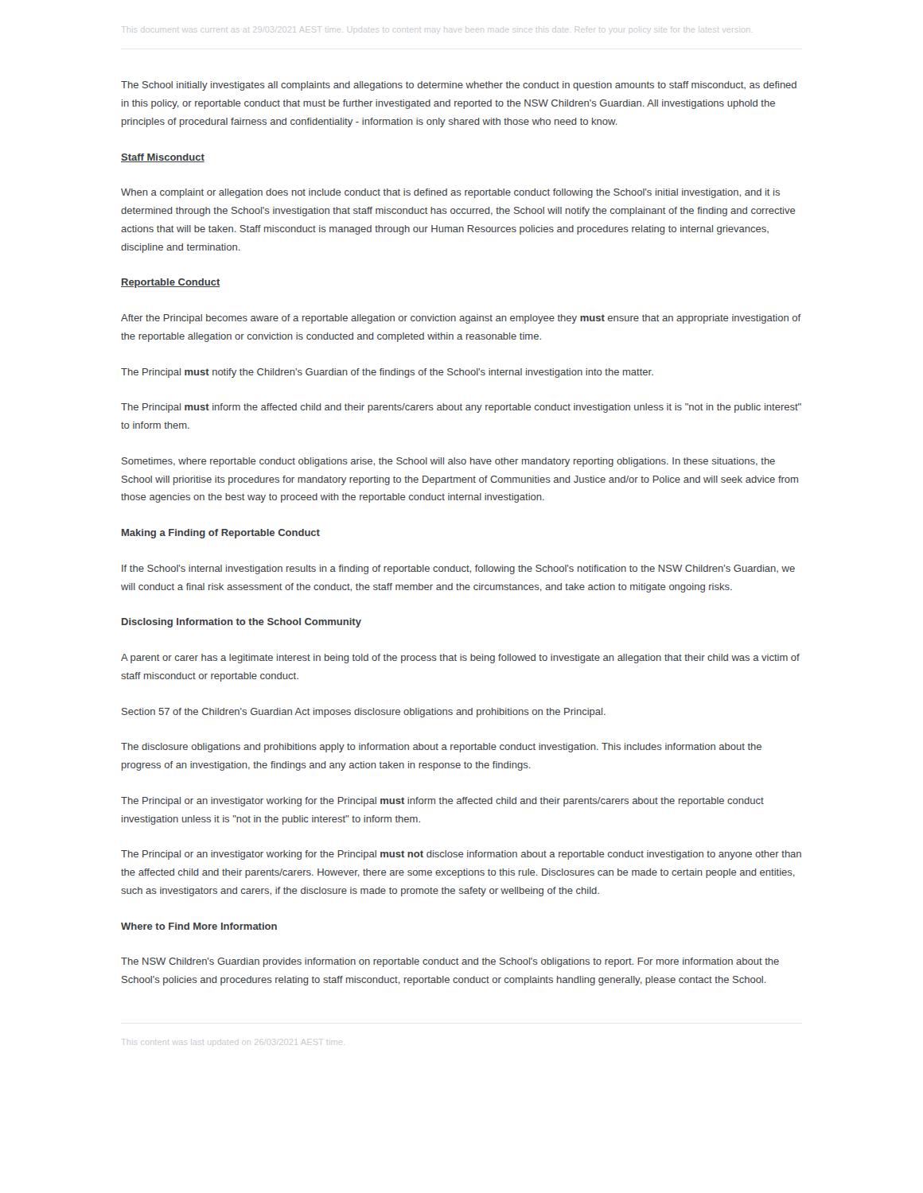This document was current as at 29/03/2021 AEST time. Updates to content may have been made since this date. Refer to your policy site for the latest version.
The School initially investigates all complaints and allegations to determine whether the conduct in question amounts to staff misconduct, as defined in this policy, or reportable conduct that must be further investigated and reported to the NSW Children's Guardian. All investigations uphold the principles of procedural fairness and confidentiality - information is only shared with those who need to know.
Staff Misconduct
When a complaint or allegation does not include conduct that is defined as reportable conduct following the School's initial investigation, and it is determined through the School's investigation that staff misconduct has occurred, the School will notify the complainant of the finding and corrective actions that will be taken. Staff misconduct is managed through our Human Resources policies and procedures relating to internal grievances, discipline and termination.
Reportable Conduct
After the Principal becomes aware of a reportable allegation or conviction against an employee they must ensure that an appropriate investigation of the reportable allegation or conviction is conducted and completed within a reasonable time.
The Principal must notify the Children's Guardian of the findings of the School's internal investigation into the matter.
The Principal must inform the affected child and their parents/carers about any reportable conduct investigation unless it is "not in the public interest" to inform them.
Sometimes, where reportable conduct obligations arise, the School will also have other mandatory reporting obligations. In these situations, the School will prioritise its procedures for mandatory reporting to the Department of Communities and Justice and/or to Police and will seek advice from those agencies on the best way to proceed with the reportable conduct internal investigation.
Making a Finding of Reportable Conduct
If the School's internal investigation results in a finding of reportable conduct, following the School's notification to the NSW Children's Guardian, we will conduct a final risk assessment of the conduct, the staff member and the circumstances, and take action to mitigate ongoing risks.
Disclosing Information to the School Community
A parent or carer has a legitimate interest in being told of the process that is being followed to investigate an allegation that their child was a victim of staff misconduct or reportable conduct.
Section 57 of the Children's Guardian Act imposes disclosure obligations and prohibitions on the Principal.
The disclosure obligations and prohibitions apply to information about a reportable conduct investigation. This includes information about the progress of an investigation, the findings and any action taken in response to the findings.
The Principal or an investigator working for the Principal must inform the affected child and their parents/carers about the reportable conduct investigation unless it is "not in the public interest" to inform them.
The Principal or an investigator working for the Principal must not disclose information about a reportable conduct investigation to anyone other than the affected child and their parents/carers. However, there are some exceptions to this rule. Disclosures can be made to certain people and entities, such as investigators and carers, if the disclosure is made to promote the safety or wellbeing of the child.
Where to Find More Information
The NSW Children's Guardian provides information on reportable conduct and the School's obligations to report. For more information about the School's policies and procedures relating to staff misconduct, reportable conduct or complaints handling generally, please contact the School.
This content was last updated on 26/03/2021 AEST time.